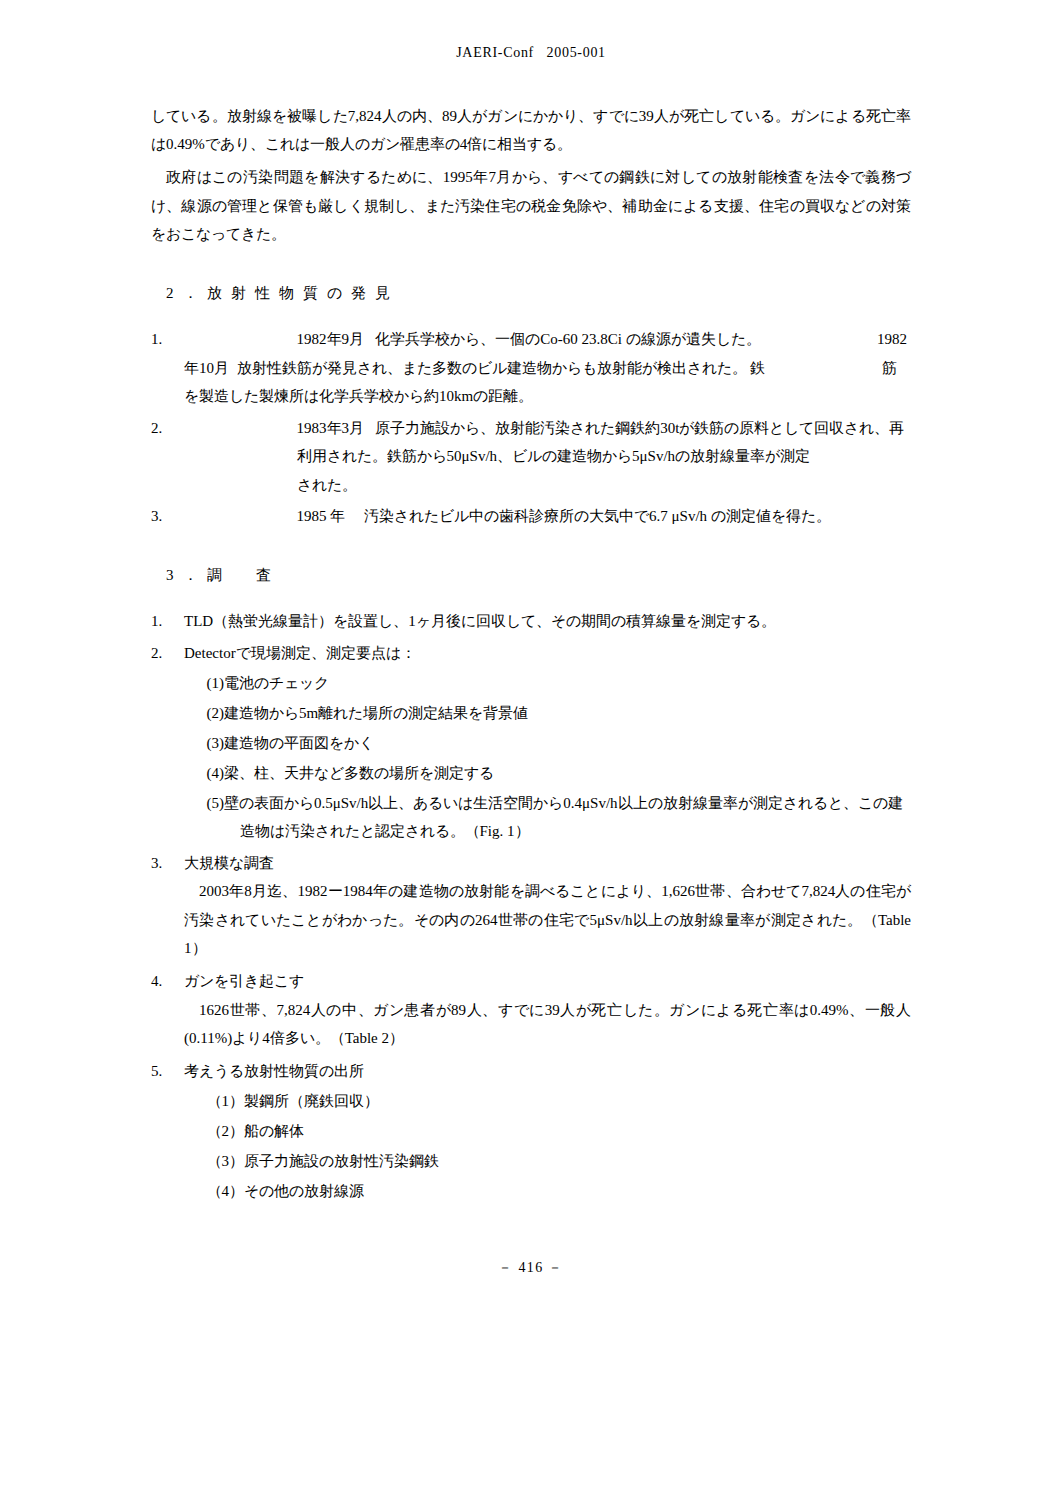JAERI-Conf 2005-001
している。放射線を被曝した7,824人の内、89人がガンにかかり、すでに39人が死亡している。ガンによる死亡率は0.49%であり、これは一般人のガン罹患率の4倍に相当する。
政府はこの汚染問題を解決するために、1995年7月から、すべての鋼鉄に対しての放射能検査を法令で義務づけ、線源の管理と保管も厳しく規制し、また汚染住宅の税金免除や、補助金による支援、住宅の買収などの対策をおこなってきた。
2．放射性物質の発見
1. 1982年9月 化学兵学校から、一個のCo-60 23.8Ci の線源が遺失した。 1982年10月 放射性鉄筋が発見され、また多数のビル建造物からも放射能が検出された。 鉄 筋を製造した製煉所は化学兵学校から約10kmの距離。
2. 1983年3月 原子力施設から、放射能汚染された鋼鉄約30tが鉄筋の原料として回収され、再 利用された。鉄筋から50μSv/h、ビルの建造物から5μSv/hの放射線量率が測定 された。
3. 1985 年 汚染されたビル中の歯科診療所の大気中で6.7 μSv/h の測定値を得た。
3．調 査
1. TLD（熱蛍光線量計）を設置し、1ヶ月後に回収して、その期間の積算線量を測定する。
2. Detectorで現場測定、測定要点は：
(1)電池のチェック
(2)建造物から5m離れた場所の測定結果を背景値
(3)建造物の平面図をかく
(4)梁、柱、天井など多数の場所を測定する
(5)壁の表面から0.5μSv/h以上、あるいは生活空間から0.4μSv/h以上の放射線量率が測定されると、この建造物は汚染されたと認定される。（Fig. 1）
3. 大規模な調査
2003年8月迄、1982ー1984年の建造物の放射能を調べることにより、1,626世帯、合わせて7,824人の住宅が汚染されていたことがわかった。その内の264世帯の住宅で5μSv/h以上の放射線量率が測定された。（Table 1）
4. ガンを引き起こす
1626世帯、7,824人の中、ガン患者が89人、すでに39人が死亡した。ガンによる死亡率は0.49%、一般人(0.11%)より4倍多い。（Table 2）
5. 考えうる放射性物質の出所
（1）製鋼所（廃鉄回収）
（2）船の解体
（3）原子力施設の放射性汚染鋼鉄
（4）その他の放射線源
－ 416 －